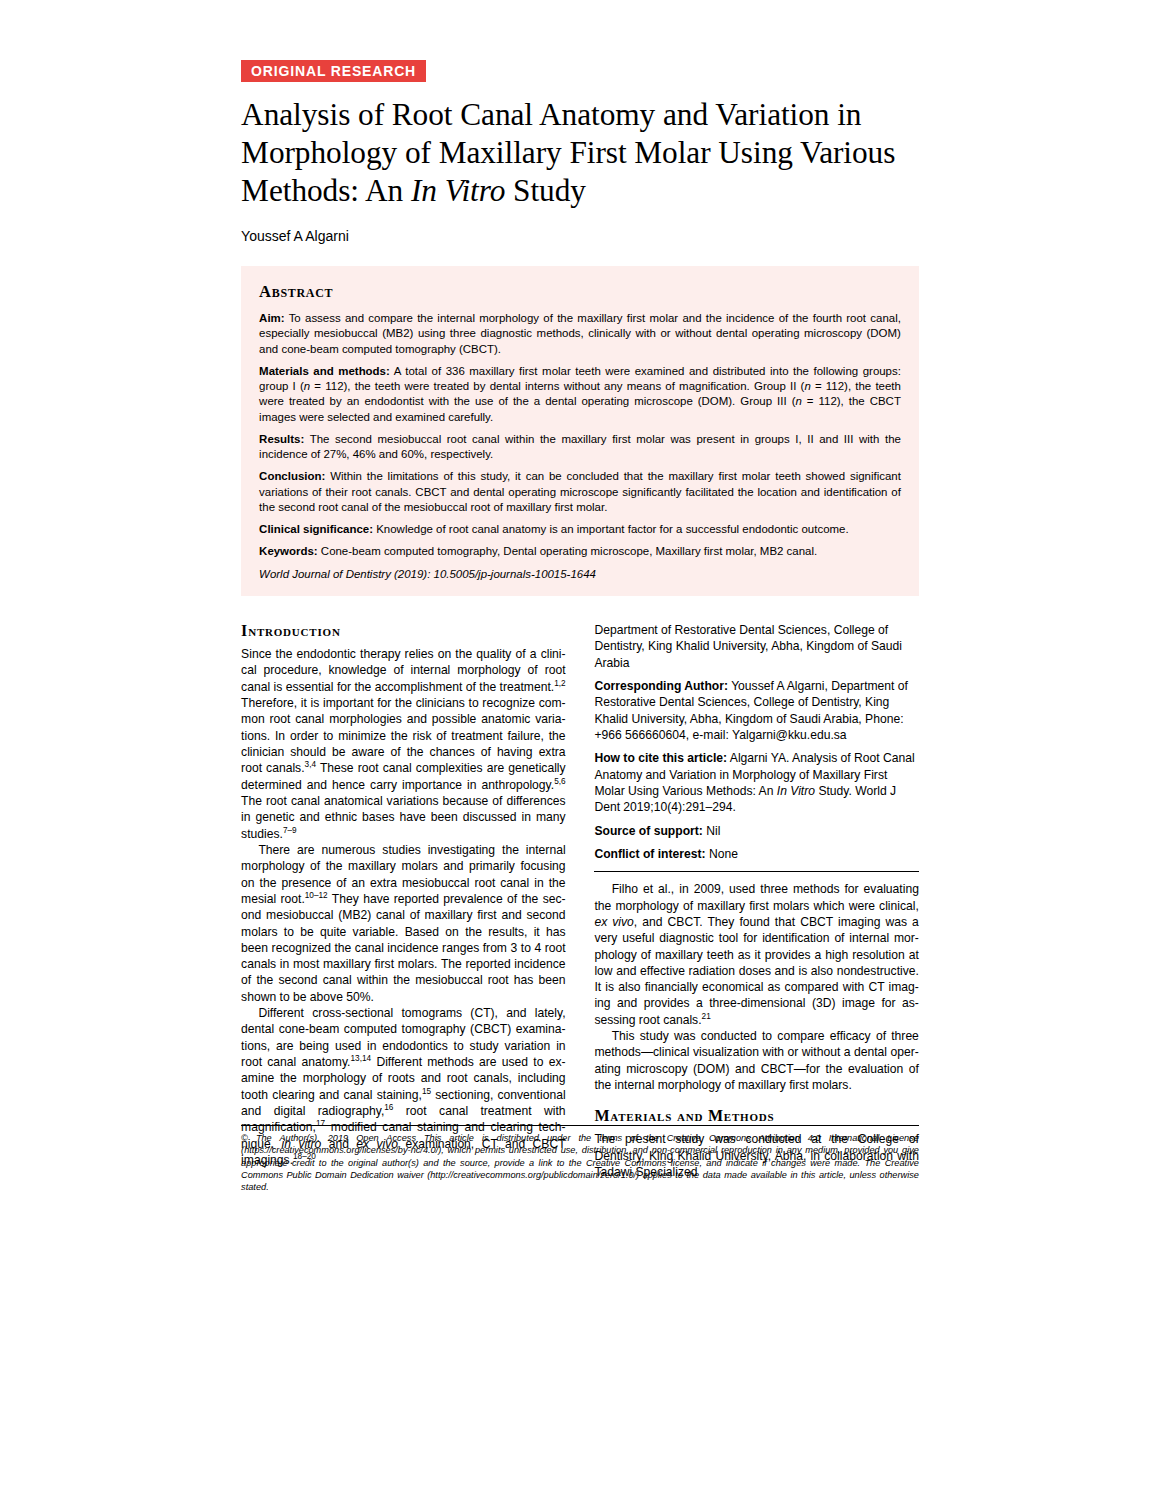Original Research
Analysis of Root Canal Anatomy and Variation in Morphology of Maxillary First Molar Using Various Methods: An In Vitro Study
Youssef A Algarni
Abstract
Aim: To assess and compare the internal morphology of the maxillary first molar and the incidence of the fourth root canal, especially mesiobuccal (MB2) using three diagnostic methods, clinically with or without dental operating microscopy (DOM) and cone-beam computed tomography (CBCT).
Materials and methods: A total of 336 maxillary first molar teeth were examined and distributed into the following groups: group I (n = 112), the teeth were treated by dental interns without any means of magnification. Group II (n = 112), the teeth were treated by an endodontist with the use of the a dental operating microscope (DOM). Group III (n = 112), the CBCT images were selected and examined carefully.
Results: The second mesiobuccal root canal within the maxillary first molar was present in groups I, II and III with the incidence of 27%, 46% and 60%, respectively.
Conclusion: Within the limitations of this study, it can be concluded that the maxillary first molar teeth showed significant variations of their root canals. CBCT and dental operating microscope significantly facilitated the location and identification of the second root canal of the mesiobuccal root of maxillary first molar.
Clinical significance: Knowledge of root canal anatomy is an important factor for a successful endodontic outcome.
Keywords: Cone-beam computed tomography, Dental operating microscope, Maxillary first molar, MB2 canal.
World Journal of Dentistry (2019): 10.5005/jp-journals-10015-1644
Introduction
Since the endodontic therapy relies on the quality of a clinical procedure, knowledge of internal morphology of root canal is essential for the accomplishment of the treatment.1,2 Therefore, it is important for the clinicians to recognize common root canal morphologies and possible anatomic variations. In order to minimize the risk of treatment failure, the clinician should be aware of the chances of having extra root canals.3,4 These root canal complexities are genetically determined and hence carry importance in anthropology.5,6 The root canal anatomical variations because of differences in genetic and ethnic bases have been discussed in many studies.7–9
There are numerous studies investigating the internal morphology of the maxillary molars and primarily focusing on the presence of an extra mesiobuccal root canal in the mesial root.10–12 They have reported prevalence of the second mesiobuccal (MB2) canal of maxillary first and second molars to be quite variable. Based on the results, it has been recognized the canal incidence ranges from 3 to 4 root canals in most maxillary first molars. The reported incidence of the second canal within the mesiobuccal root has been shown to be above 50%.
Different cross-sectional tomograms (CT), and lately, dental cone-beam computed tomography (CBCT) examinations, are being used in endodontics to study variation in root canal anatomy.13,14 Different methods are used to examine the morphology of roots and root canals, including tooth clearing and canal staining,15 sectioning, conventional and digital radiography,16 root canal treatment with magnification,17 modified canal staining and clearing technique, in vitro and ex vivo examination, CT and CBCT imagings.18–20
Department of Restorative Dental Sciences, College of Dentistry, King Khalid University, Abha, Kingdom of Saudi Arabia
Corresponding Author: Youssef A Algarni, Department of Restorative Dental Sciences, College of Dentistry, King Khalid University, Abha, Kingdom of Saudi Arabia, Phone: +966 566660604, e-mail: Yalgarni@kku.edu.sa
How to cite this article: Algarni YA. Analysis of Root Canal Anatomy and Variation in Morphology of Maxillary First Molar Using Various Methods: An In Vitro Study. World J Dent 2019;10(4):291–294.
Source of support: Nil
Conflict of interest: None
Filho et al., in 2009, used three methods for evaluating the morphology of maxillary first molars which were clinical, ex vivo, and CBCT. They found that CBCT imaging was a very useful diagnostic tool for identification of internal morphology of maxillary teeth as it provides a high resolution at low and effective radiation doses and is also nondestructive. It is also financially economical as compared with CT imaging and provides a three-dimensional (3D) image for assessing root canals.21
This study was conducted to compare efficacy of three methods—clinical visualization with or without a dental operating microscopy (DOM) and CBCT—for the evaluation of the internal morphology of maxillary first molars.
Materials and Methods
The present study was conducted at the College of Dentistry, King Khalid University, Abha, in collaboration with Tadawi Specialized
© The Author(s). 2019 Open Access This article is distributed under the terms of the Creative Commons Attribution 4.0 International License (https://creativecommons.org/licenses/by-nc/4.0/), which permits unrestricted use, distribution, and non-commercial reproduction in any medium, provided you give appropriate credit to the original author(s) and the source, provide a link to the Creative Commons license, and indicate if changes were made. The Creative Commons Public Domain Dedication waiver (http://creativecommons.org/publicdomain/zero/1.0/) applies to the data made available in this article, unless otherwise stated.